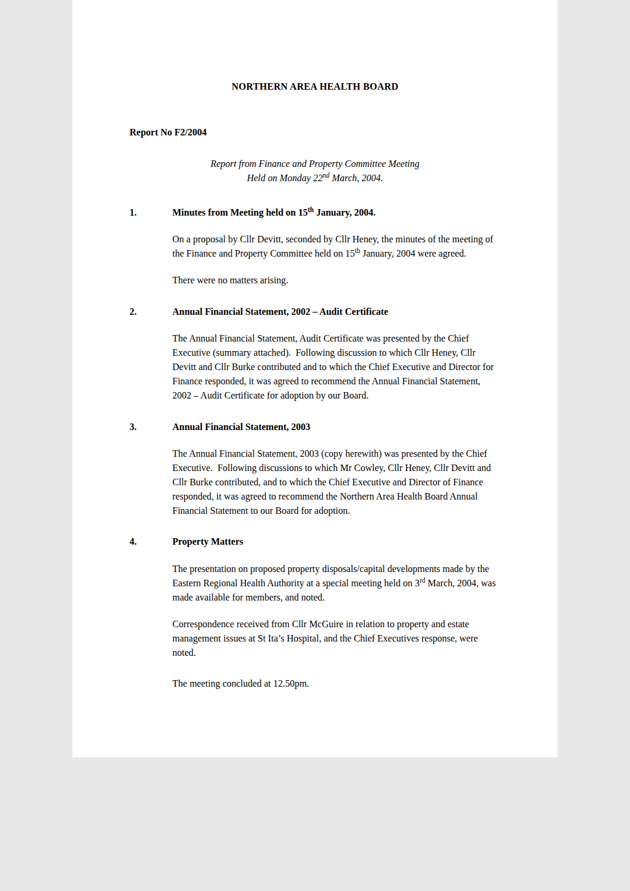NORTHERN AREA HEALTH BOARD
Report No F2/2004
Report from Finance and Property Committee Meeting Held on Monday 22nd March, 2004.
1.
Minutes from Meeting held on 15th January, 2004.
On a proposal by Cllr Devitt, seconded by Cllr Heney, the minutes of the meeting of the Finance and Property Committee held on 15th January, 2004 were agreed.
There were no matters arising.
2.
Annual Financial Statement, 2002 – Audit Certificate
The Annual Financial Statement, Audit Certificate was presented by the Chief Executive (summary attached). Following discussion to which Cllr Heney, Cllr Devitt and Cllr Burke contributed and to which the Chief Executive and Director for Finance responded, it was agreed to recommend the Annual Financial Statement, 2002 – Audit Certificate for adoption by our Board.
3.
Annual Financial Statement, 2003
The Annual Financial Statement, 2003 (copy herewith) was presented by the Chief Executive. Following discussions to which Mr Cowley, Cllr Heney, Cllr Devitt and Cllr Burke contributed, and to which the Chief Executive and Director of Finance responded, it was agreed to recommend the Northern Area Health Board Annual Financial Statement to our Board for adoption.
4.
Property Matters
The presentation on proposed property disposals/capital developments made by the Eastern Regional Health Authority at a special meeting held on 3rd March, 2004, was made available for members, and noted.
Correspondence received from Cllr McGuire in relation to property and estate management issues at St Ita’s Hospital, and the Chief Executives response, were noted.
The meeting concluded at 12.50pm.